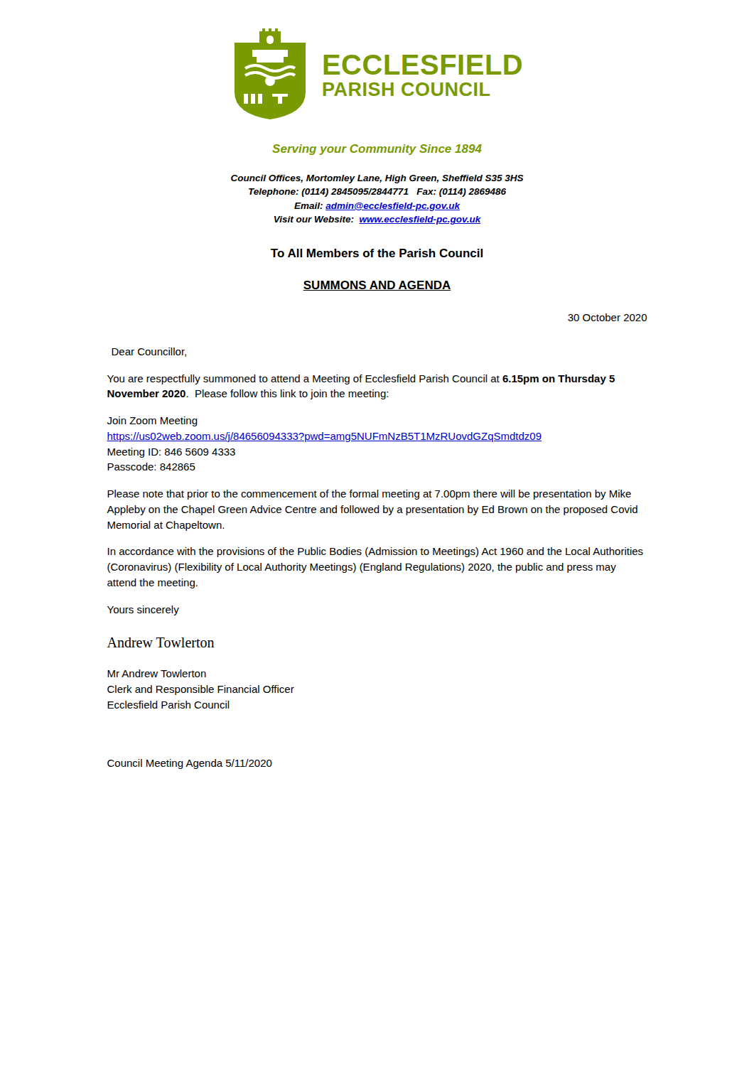ECCLESFIELD PARISH COUNCIL
Serving your Community Since 1894
Council Offices, Mortomley Lane, High Green, Sheffield S35 3HS
Telephone: (0114) 2845095/2844771 Fax: (0114) 2869486
Email: admin@ecclesfield-pc.gov.uk
Visit our Website: www.ecclesfield-pc.gov.uk
To All Members of the Parish Council
SUMMONS AND AGENDA
30 October 2020
Dear Councillor,
You are respectfully summoned to attend a Meeting of Ecclesfield Parish Council at 6.15pm on Thursday 5 November 2020. Please follow this link to join the meeting:
Join Zoom Meeting
https://us02web.zoom.us/j/84656094333?pwd=amg5NUFmNzB5T1MzRUovdGZqSmdtdz09
Meeting ID: 846 5609 4333
Passcode: 842865
Please note that prior to the commencement of the formal meeting at 7.00pm there will be presentation by Mike Appleby on the Chapel Green Advice Centre and followed by a presentation by Ed Brown on the proposed Covid Memorial at Chapeltown.
In accordance with the provisions of the Public Bodies (Admission to Meetings) Act 1960 and the Local Authorities (Coronavirus) (Flexibility of Local Authority Meetings) (England Regulations) 2020, the public and press may attend the meeting.
Yours sincerely
Andrew Towlerton
Mr Andrew Towlerton
Clerk and Responsible Financial Officer
Ecclesfield Parish Council
Council Meeting Agenda 5/11/2020